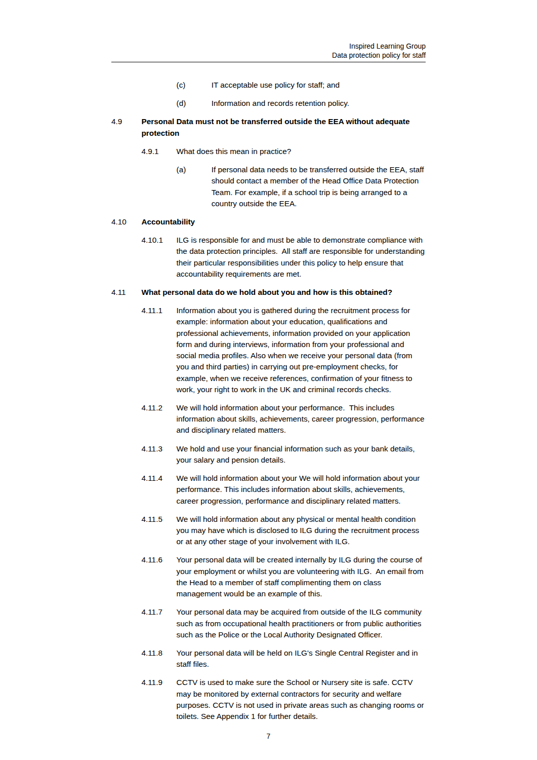Inspired Learning Group
Data protection policy for staff
(c)
IT acceptable use policy for staff; and
(d)
Information and records retention policy.
4.9
Personal Data must not be transferred outside the EEA without adequate protection
4.9.1
What does this mean in practice?
(a)
If personal data needs to be transferred outside the EEA, staff should contact a member of the Head Office Data Protection Team. For example, if a school trip is being arranged to a country outside the EEA.
4.10
Accountability
4.10.1
ILG is responsible for and must be able to demonstrate compliance with the data protection principles. All staff are responsible for understanding their particular responsibilities under this policy to help ensure that accountability requirements are met.
4.11
What personal data do we hold about you and how is this obtained?
4.11.1
Information about you is gathered during the recruitment process for example: information about your education, qualifications and professional achievements, information provided on your application form and during interviews, information from your professional and social media profiles. Also when we receive your personal data (from you and third parties) in carrying out pre-employment checks, for example, when we receive references, confirmation of your fitness to work, your right to work in the UK and criminal records checks.
4.11.2
We will hold information about your performance. This includes information about skills, achievements, career progression, performance and disciplinary related matters.
4.11.3
We hold and use your financial information such as your bank details, your salary and pension details.
4.11.4
We will hold information about your We will hold information about your performance. This includes information about skills, achievements, career progression, performance and disciplinary related matters.
4.11.5
We will hold information about any physical or mental health condition you may have which is disclosed to ILG during the recruitment process or at any other stage of your involvement with ILG.
4.11.6
Your personal data will be created internally by ILG during the course of your employment or whilst you are volunteering with ILG. An email from the Head to a member of staff complimenting them on class management would be an example of this.
4.11.7
Your personal data may be acquired from outside of the ILG community such as from occupational health practitioners or from public authorities such as the Police or the Local Authority Designated Officer.
4.11.8
Your personal data will be held on ILG's Single Central Register and in staff files.
4.11.9
CCTV is used to make sure the School or Nursery site is safe. CCTV may be monitored by external contractors for security and welfare purposes. CCTV is not used in private areas such as changing rooms or toilets. See Appendix 1 for further details.
7